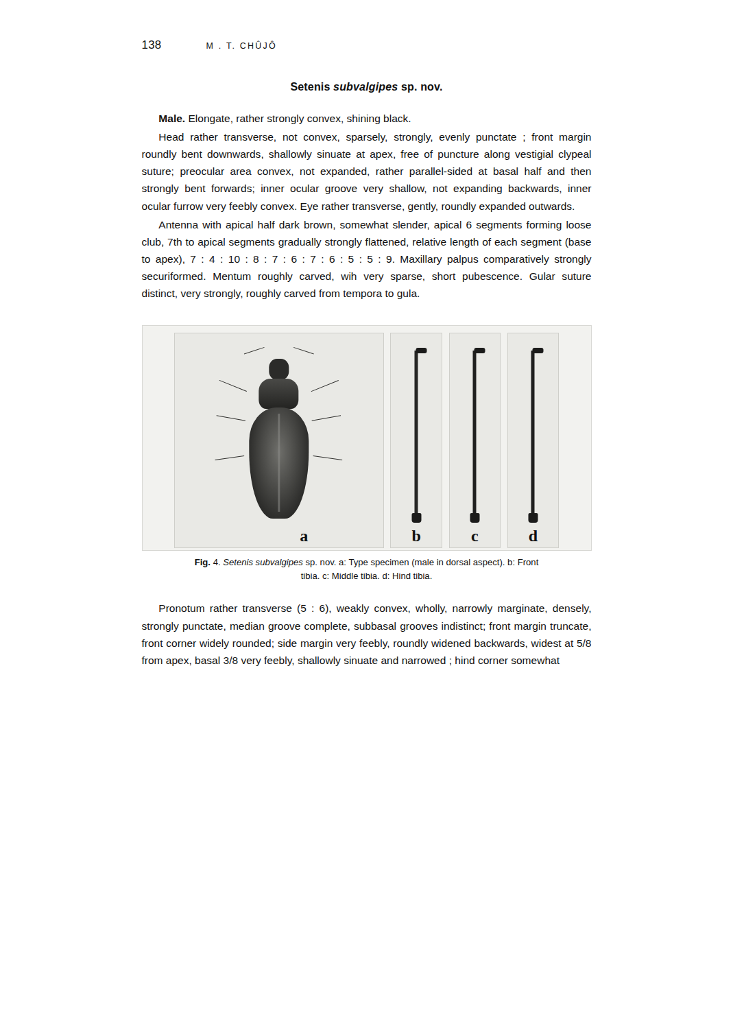138 M . T. CHÛJÔ
Setenis subvalgipes sp. nov.
Male. Elongate, rather strongly convex, shining black.
Head rather transverse, not convex, sparsely, strongly, evenly punctate ; front margin roundly bent downwards, shallowly sinuate at apex, free of puncture along vestigial clypeal suture; preocular area convex, not expanded, rather parallel-sided at basal half and then strongly bent forwards; inner ocular groove very shallow, not expanding backwards, inner ocular furrow very feebly convex. Eye rather transverse, gently, roundly expanded outwards.
Antenna with apical half dark brown, somewhat slender, apical 6 segments forming loose club, 7th to apical segments gradually strongly flattened, relative length of each segment (base to apex), 7 : 4 : 10 : 8 : 7 : 6 : 7 : 6 : 5 : 5 : 9. Maxillary palpus comparatively strongly securiformed. Mentum roughly carved, wih very sparse, short pubescence. Gular suture distinct, very strongly, roughly carved from tempora to gula.
a
b
c
d
Fig. 4. Setenis subvalgipes sp. nov. a: Type specimen (male in dorsal aspect). b: Front tibia. c: Middle tibia. d: Hind tibia.
Pronotum rather transverse (5 : 6), weakly convex, wholly, narrowly marginate, densely, strongly punctate, median groove complete, subbasal grooves indistinct; front margin truncate, front corner widely rounded; side margin very feebly, roundly widened backwards, widest at 5/8 from apex, basal 3/8 very feebly, shallowly sinuate and narrowed ; hind corner somewhat